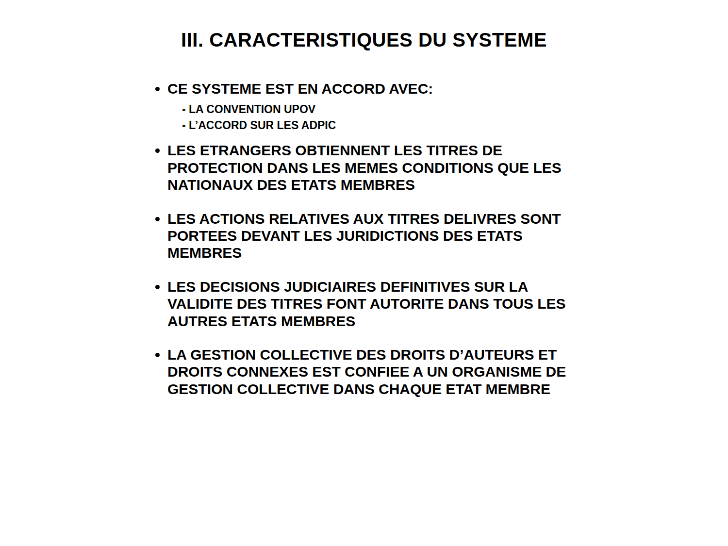III. CARACTERISTIQUES DU SYSTEME
CE SYSTEME EST EN ACCORD AVEC:
- LA CONVENTION UPOV
- L’ACCORD SUR LES ADPIC
LES ETRANGERS OBTIENNENT LES TITRES DE PROTECTION DANS LES MEMES CONDITIONS QUE LES NATIONAUX DES ETATS MEMBRES
LES ACTIONS RELATIVES AUX TITRES DELIVRES SONT PORTEES DEVANT LES JURIDICTIONS DES ETATS MEMBRES
LES DECISIONS JUDICIAIRES DEFINITIVES SUR LA VALIDITE DES TITRES FONT AUTORITE DANS TOUS LES AUTRES ETATS MEMBRES
LA GESTION COLLECTIVE DES DROITS D’AUTEURS ET DROITS CONNEXES EST CONFIEE A UN ORGANISME DE GESTION COLLECTIVE DANS CHAQUE ETAT MEMBRE